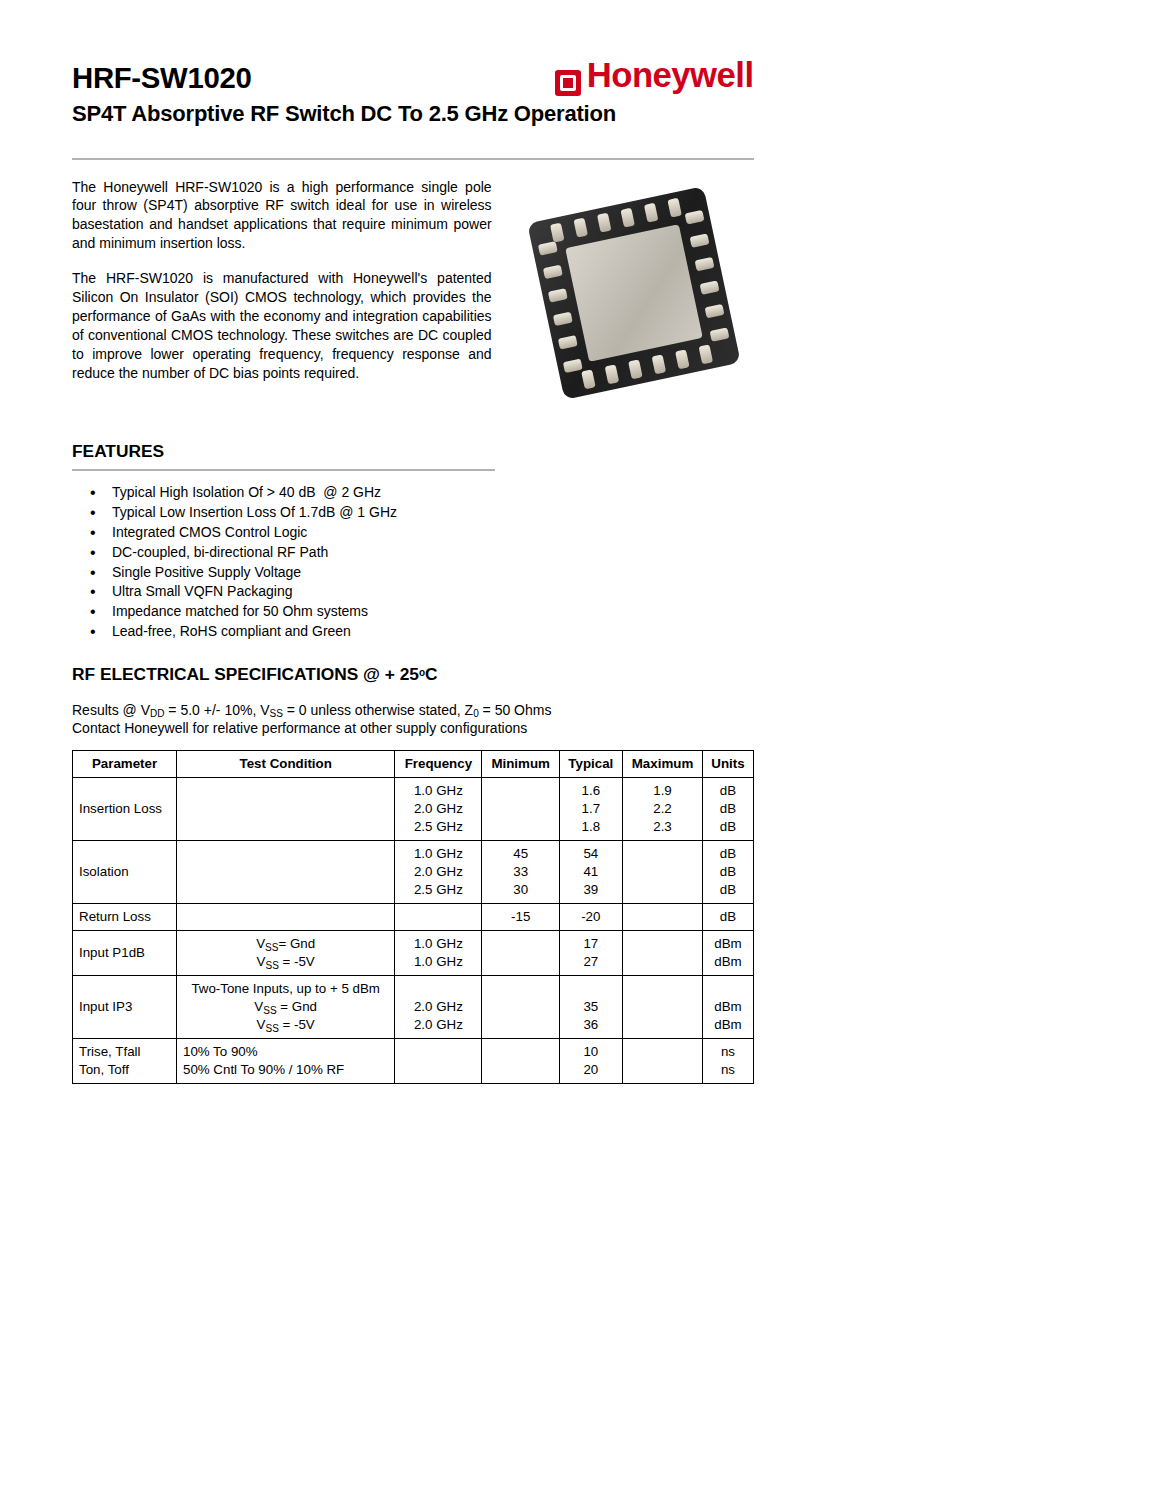Honeywell
HRF-SW1020
SP4T Absorptive RF Switch DC To 2.5 GHz Operation
The Honeywell HRF-SW1020 is a high performance single pole four throw (SP4T) absorptive RF switch ideal for use in wireless basestation and handset applications that require minimum power and minimum insertion loss.
The HRF-SW1020 is manufactured with Honeywell's patented Silicon On Insulator (SOI) CMOS technology, which provides the performance of GaAs with the economy and integration capabilities of conventional CMOS technology. These switches are DC coupled to improve lower operating frequency, frequency response and reduce the number of DC bias points required.
FEATURES
Typical High Isolation Of > 40 dB @ 2 GHz
Typical Low Insertion Loss Of 1.7dB @ 1 GHz
Integrated CMOS Control Logic
DC-coupled, bi-directional RF Path
Single Positive Supply Voltage
Ultra Small VQFN Packaging
Impedance matched for 50 Ohm systems
Lead-free, RoHS compliant and Green
RF ELECTRICAL SPECIFICATIONS @ + 25oC
Results @ VDD = 5.0 +/- 10%, VSS = 0 unless otherwise stated, Z0 = 50 Ohms
Contact Honeywell for relative performance at other supply configurations
| Parameter | Test Condition | Frequency | Minimum | Typical | Maximum | Units |
| --- | --- | --- | --- | --- | --- | --- |
| Insertion Loss | | 1.0 GHz 2.0 GHz 2.5 GHz | | 1.6 1.7 1.8 | 1.9 2.2 2.3 | dB dB dB |
| Isolation | | 1.0 GHz 2.0 GHz 2.5 GHz | 45 33 30 | 54 41 39 | | dB dB dB |
| Return Loss | | | -15 | -20 | | dB |
| Input P1dB | V SS = Gnd V SS = -5V | 1.0 GHz 1.0 GHz | | 17 27 | | dBm dBm |
| Input IP3 | Two-Tone Inputs, up to + 5 dBm V SS = Gnd V SS = -5V | 2.0 GHz 2.0 GHz | | 35 36 | | dBm dBm |
| Trise, Tfall Ton, Toff | 10% To 90% 50% Cntl To 90% / 10% RF | | | 10 20 | | ns ns |